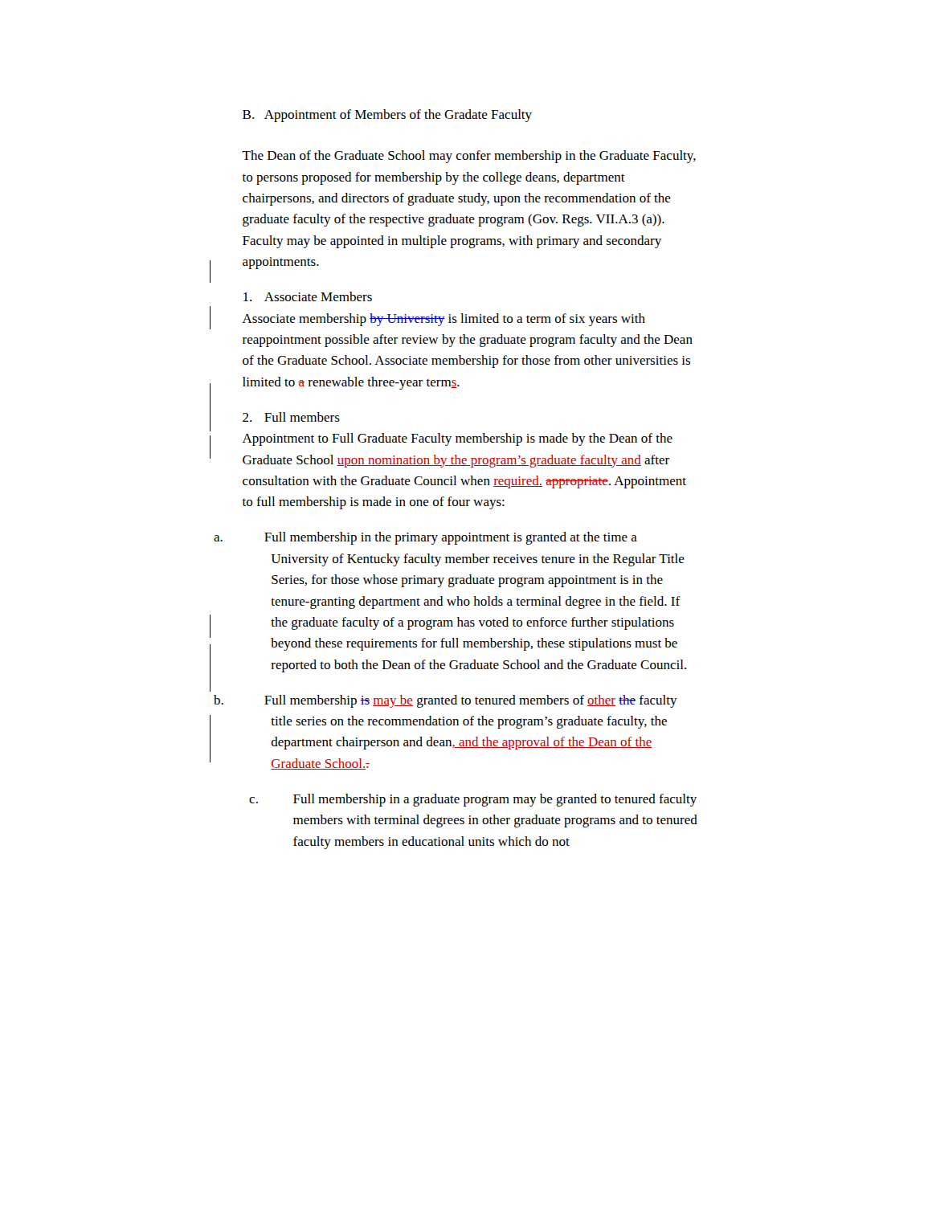B. Appointment of Members of the Gradate Faculty
The Dean of the Graduate School may confer membership in the Graduate Faculty, to persons proposed for membership by the college deans, department chairpersons, and directors of graduate study, upon the recommendation of the graduate faculty of the respective graduate program (Gov. Regs. VII.A.3 (a)). Faculty may be appointed in multiple programs, with primary and secondary appointments.
1. Associate Members
Associate membership by University is limited to a term of six years with reappointment possible after review by the graduate program faculty and the Dean of the Graduate School. Associate membership for those from other universities is limited to a renewable three-year terms.
2. Full members
Appointment to Full Graduate Faculty membership is made by the Dean of the Graduate School upon nomination by the program’s graduate faculty and after consultation with the Graduate Council when required. appropriate. Appointment to full membership is made in one of four ways:
a. Full membership in the primary appointment is granted at the time a University of Kentucky faculty member receives tenure in the Regular Title Series, for those whose primary graduate program appointment is in the tenure-granting department and who holds a terminal degree in the field. If the graduate faculty of a program has voted to enforce further stipulations beyond these requirements for full membership, these stipulations must be reported to both the Dean of the Graduate School and the Graduate Council.
b. Full membership is may be granted to tenured members of other the faculty title series on the recommendation of the program’s graduate faculty, the department chairperson and dean, and the approval of the Dean of the Graduate School..
c. Full membership in a graduate program may be granted to tenured faculty members with terminal degrees in other graduate programs and to tenured faculty members in educational units which do not